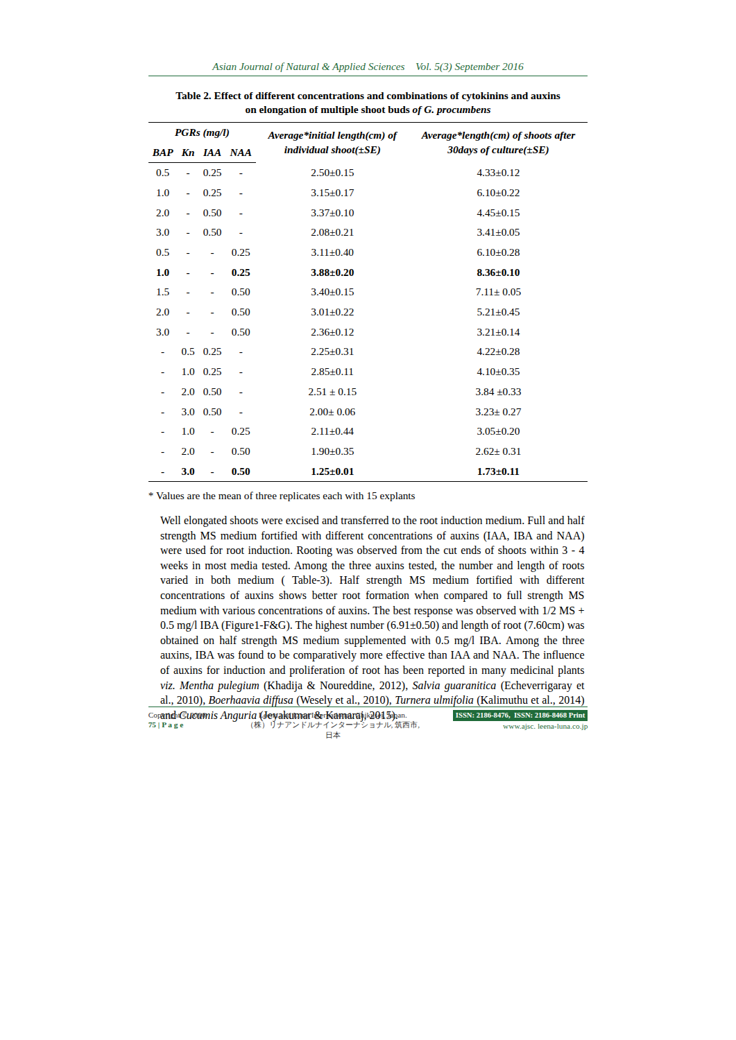Asian Journal of Natural & Applied Sciences Vol. 5(3) September 2016
Table 2. Effect of different concentrations and combinations of cytokinins and auxins on elongation of multiple shoot buds of G. procumbens
| PGRs (mg/l) | Average*initial length(cm) of individual shoot(±SE) | Average*length(cm) of shoots after 30days of culture(±SE) |
| --- | --- | --- |
| BAP | Kn | IAA | NAA |
| 0.5 | - | 0.25 | - | 2.50±0.15 | 4.33±0.12 |
| 1.0 | - | 0.25 | - | 3.15±0.17 | 6.10±0.22 |
| 2.0 | - | 0.50 | - | 3.37±0.10 | 4.45±0.15 |
| 3.0 | - | 0.50 | - | 2.08±0.21 | 3.41±0.05 |
| 0.5 | - | - | 0.25 | 3.11±0.40 | 6.10±0.28 |
| 1.0 | - | - | 0.25 | 3.88±0.20 | 8.36±0.10 |
| 1.5 | - | - | 0.50 | 3.40±0.15 | 7.11± 0.05 |
| 2.0 | - | - | 0.50 | 3.01±0.22 | 5.21±0.45 |
| 3.0 | - | - | 0.50 | 2.36±0.12 | 3.21±0.14 |
| - | 0.5 | 0.25 | - | 2.25±0.31 | 4.22±0.28 |
| - | 1.0 | 0.25 | - | 2.85±0.11 | 4.10±0.35 |
| - | 2.0 | 0.50 | - | 2.51 ± 0.15 | 3.84 ±0.33 |
| - | 3.0 | 0.50 | - | 2.00± 0.06 | 3.23± 0.27 |
| - | 1.0 | - | 0.25 | 2.11±0.44 | 3.05±0.20 |
| - | 2.0 | - | 0.50 | 1.90±0.35 | 2.62± 0.31 |
| - | 3.0 | - | 0.50 | 1.25±0.01 | 1.73±0.11 |
* Values are the mean of three replicates each with 15 explants
Well elongated shoots were excised and transferred to the root induction medium. Full and half strength MS medium fortified with different concentrations of auxins (IAA, IBA and NAA) were used for root induction. Rooting was observed from the cut ends of shoots within 3 - 4 weeks in most media tested. Among the three auxins tested, the number and length of roots varied in both medium ( Table-3). Half strength MS medium fortified with different concentrations of auxins shows better root formation when compared to full strength MS medium with various concentrations of auxins. The best response was observed with 1/2 MS + 0.5 mg/l IBA (Figure1-F&G). The highest number (6.91±0.50) and length of root (7.60cm) was obtained on half strength MS medium supplemented with 0.5 mg/l IBA. Among the three auxins, IBA was found to be comparatively more effective than IAA and NAA. The influence of auxins for induction and proliferation of root has been reported in many medicinal plants viz. Mentha pulegium (Khadija & Noureddine, 2012), Salvia guaranitica (Echeverrigaray et al., 2010), Boerhaavia diffusa (Wesely et al., 2010), Turnera ulmifolia (Kalimuthu et al., 2014) and Cucumis Anguria (Jeyakumar & Kamaraj, 2015).
| Copyright © 2016 75 / P a g e | Leena and Luna International, Chikusei, Japan. （株）リナアンドルナインターナショナル, 筑西市,日本 | ISSN: 2186-8476, ISSN: 2186-8468 Print www.ajsc. leena-luna.co.jp |